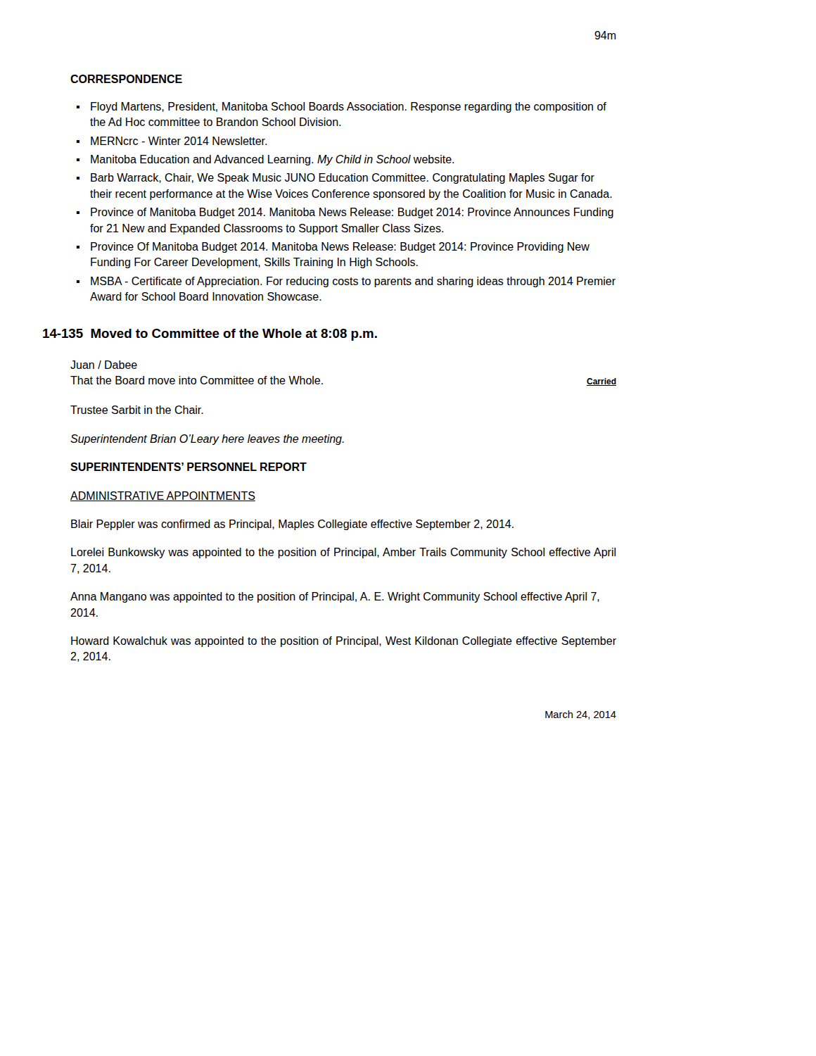94m
CORRESPONDENCE
Floyd Martens, President, Manitoba School Boards Association. Response regarding the composition of the Ad Hoc committee to Brandon School Division.
MERNcrc - Winter 2014 Newsletter.
Manitoba Education and Advanced Learning. My Child in School website.
Barb Warrack, Chair, We Speak Music JUNO Education Committee. Congratulating Maples Sugar for their recent performance at the Wise Voices Conference sponsored by the Coalition for Music in Canada.
Province of Manitoba Budget 2014. Manitoba News Release: Budget 2014: Province Announces Funding for 21 New and Expanded Classrooms to Support Smaller Class Sizes.
Province Of Manitoba Budget 2014. Manitoba News Release: Budget 2014: Province Providing New Funding For Career Development, Skills Training In High Schools.
MSBA - Certificate of Appreciation. For reducing costs to parents and sharing ideas through 2014 Premier Award for School Board Innovation Showcase.
14-135 Moved to Committee of the Whole at 8:08 p.m.
Juan / Dabee
That the Board move into Committee of the Whole. Carried
Trustee Sarbit in the Chair.
Superintendent Brian O’Leary here leaves the meeting.
SUPERINTENDENTS’ PERSONNEL REPORT
ADMINISTRATIVE APPOINTMENTS
Blair Peppler was confirmed as Principal, Maples Collegiate effective September 2, 2014.
Lorelei Bunkowsky was appointed to the position of Principal, Amber Trails Community School effective April 7, 2014.
Anna Mangano was appointed to the position of Principal, A. E. Wright Community School effective April 7, 2014.
Howard Kowalchuk was appointed to the position of Principal, West Kildonan Collegiate effective September 2, 2014.
March 24, 2014